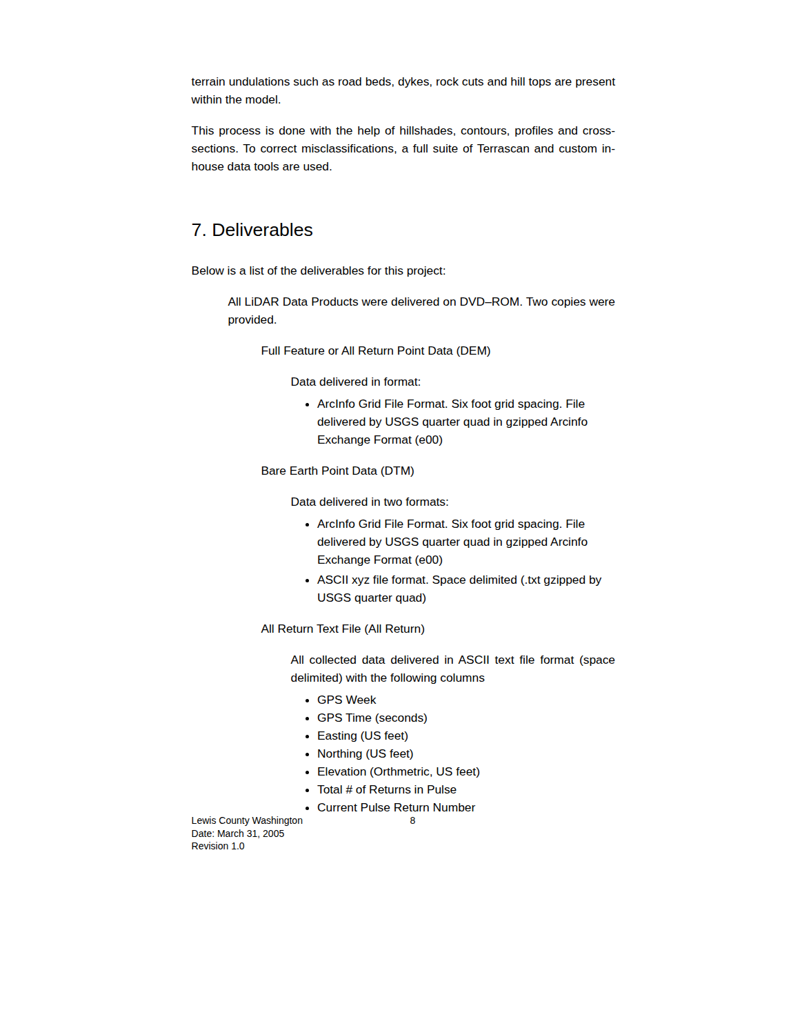terrain undulations such as road beds, dykes, rock cuts and hill tops are present within the model.
This process is done with the help of hillshades, contours, profiles and cross-sections. To correct misclassifications, a full suite of Terrascan and custom in-house data tools are used.
7. Deliverables
Below is a list of the deliverables for this project:
All LiDAR Data Products were delivered on DVD–ROM. Two copies were provided.
Full Feature or All Return Point Data (DEM)
Data delivered in format:
ArcInfo Grid File Format. Six foot grid spacing. File delivered by USGS quarter quad in gzipped Arcinfo Exchange Format (e00)
Bare Earth Point Data (DTM)
Data delivered in two formats:
ArcInfo Grid File Format. Six foot grid spacing. File delivered by USGS quarter quad in gzipped Arcinfo Exchange Format (e00)
ASCII xyz file format. Space delimited (.txt gzipped by USGS quarter quad)
All Return Text File (All Return)
All collected data delivered in ASCII text file format (space delimited) with the following columns
GPS Week
GPS Time (seconds)
Easting (US feet)
Northing (US feet)
Elevation (Orthmetric, US feet)
Total # of Returns in Pulse
Current Pulse Return Number
Lewis County Washington8
Date: March 31, 2005
Revision 1.0